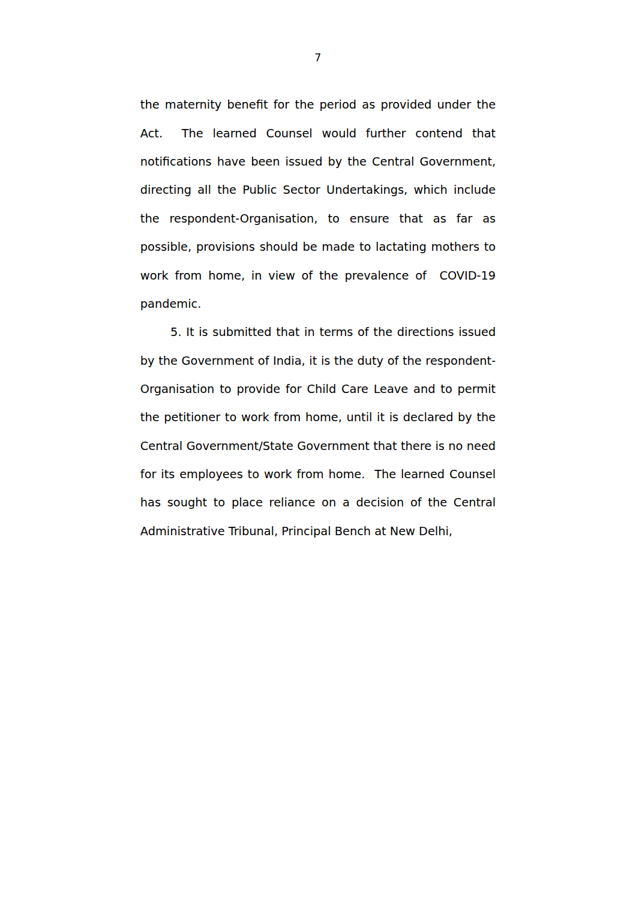7
the maternity benefit for the period as provided under the Act. The learned Counsel would further contend that notifications have been issued by the Central Government, directing all the Public Sector Undertakings, which include the respondent-Organisation, to ensure that as far as possible, provisions should be made to lactating mothers to work from home, in view of the prevalence of COVID-19 pandemic.
5. It is submitted that in terms of the directions issued by the Government of India, it is the duty of the respondent-Organisation to provide for Child Care Leave and to permit the petitioner to work from home, until it is declared by the Central Government/State Government that there is no need for its employees to work from home. The learned Counsel has sought to place reliance on a decision of the Central Administrative Tribunal, Principal Bench at New Delhi,